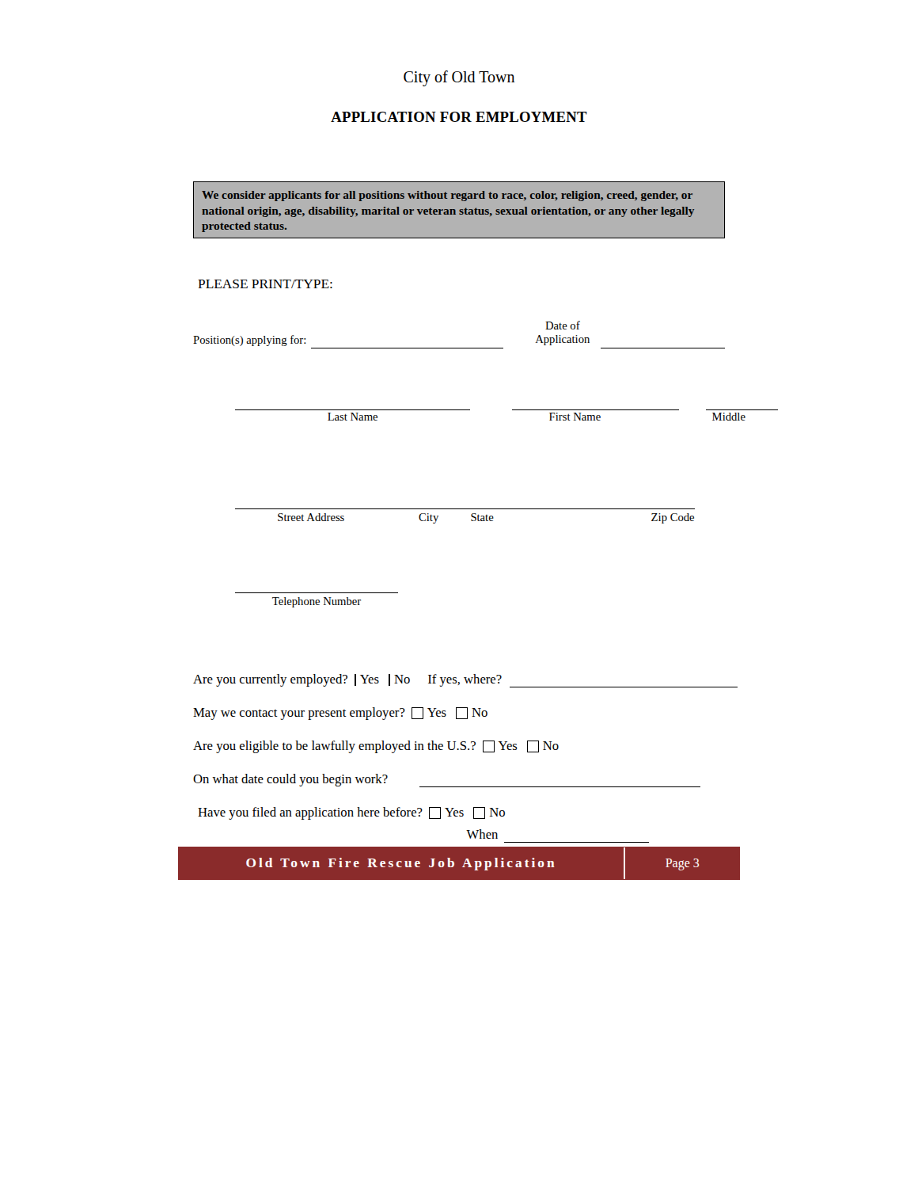City of Old Town
APPLICATION FOR EMPLOYMENT
We consider applicants for all positions without regard to race, color, religion, creed, gender, or national origin, age, disability, marital or veteran status, sexual orientation, or any other legally protected status.
PLEASE PRINT/TYPE:
Position(s) applying for:
Date of
Application
Last Name
First Name
Middle
Street Address
City
State
Zip Code
Telephone Number
Are you currently employed? Yes No If yes, where?
May we contact your present employer? Yes No
Are you eligible to be lawfully employed in the U.S.? Yes No
On what date could you begin work?
Have you filed an application here before? Yes No
When
Have you ever worked for the City before? Yes No When
Old Town Fire Rescue Job Application
Page 3